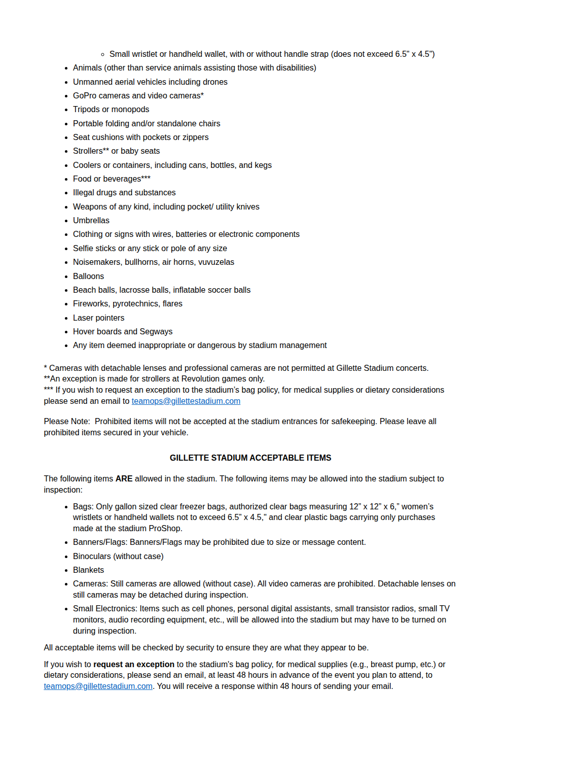Small wristlet or handheld wallet, with or without handle strap (does not exceed 6.5" x 4.5")
Animals (other than service animals assisting those with disabilities)
Unmanned aerial vehicles including drones
GoPro cameras and video cameras*
Tripods or monopods
Portable folding and/or standalone chairs
Seat cushions with pockets or zippers
Strollers** or baby seats
Coolers or containers, including cans, bottles, and kegs
Food or beverages***
Illegal drugs and substances
Weapons of any kind, including pocket/ utility knives
Umbrellas
Clothing or signs with wires, batteries or electronic components
Selfie sticks or any stick or pole of any size
Noisemakers, bullhorns, air horns, vuvuzelas
Balloons
Beach balls, lacrosse balls, inflatable soccer balls
Fireworks, pyrotechnics, flares
Laser pointers
Hover boards and Segways
Any item deemed inappropriate or dangerous by stadium management
* Cameras with detachable lenses and professional cameras are not permitted at Gillette Stadium concerts.
**An exception is made for strollers at Revolution games only.
*** If you wish to request an exception to the stadium’s bag policy, for medical supplies or dietary considerations please send an email to teamops@gillettestadium.com
Please Note: Prohibited items will not be accepted at the stadium entrances for safekeeping. Please leave all prohibited items secured in your vehicle.
GILLETTE STADIUM ACCEPTABLE ITEMS
The following items ARE allowed in the stadium. The following items may be allowed into the stadium subject to inspection:
Bags: Only gallon sized clear freezer bags, authorized clear bags measuring 12” x 12” x 6,” women’s wristlets or handheld wallets not to exceed 6.5” x 4.5," and clear plastic bags carrying only purchases made at the stadium ProShop.
Banners/Flags: Banners/Flags may be prohibited due to size or message content.
Binoculars (without case)
Blankets
Cameras: Still cameras are allowed (without case). All video cameras are prohibited. Detachable lenses on still cameras may be detached during inspection.
Small Electronics: Items such as cell phones, personal digital assistants, small transistor radios, small TV monitors, audio recording equipment, etc., will be allowed into the stadium but may have to be turned on during inspection.
All acceptable items will be checked by security to ensure they are what they appear to be.
If you wish to request an exception to the stadium's bag policy, for medical supplies (e.g., breast pump, etc.) or dietary considerations, please send an email, at least 48 hours in advance of the event you plan to attend, to teamops@gillettestadium.com. You will receive a response within 48 hours of sending your email.